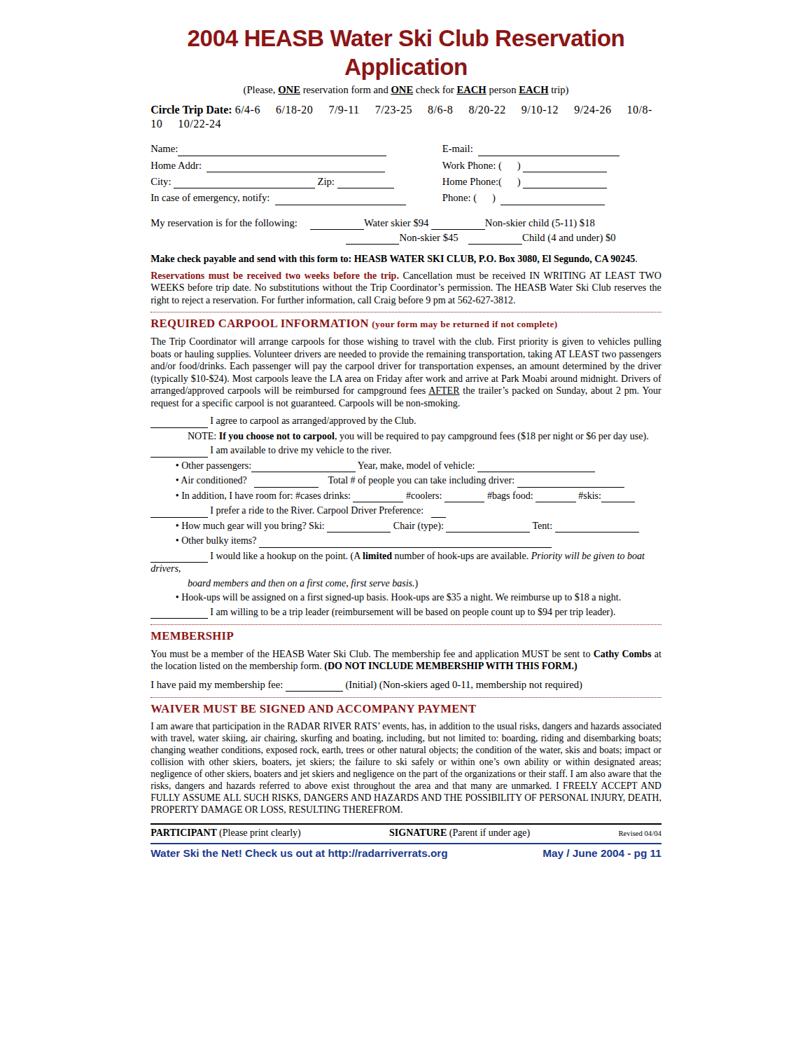2004 HEASB Water Ski Club Reservation Application
(Please, ONE reservation form and ONE check for EACH person EACH trip)
Circle Trip Date: 6/4-6 6/18-20 7/9-11 7/23-25 8/6-8 8/20-22 9/10-12 9/24-26 10/8-10 10/22-24
| Name: | E-mail: |
| Home Addr: | Work Phone: ( ) |
| City: Zip: | Home Phone:( ) |
| In case of emergency, notify: | Phone: ( ) |
My reservation is for the following: Water skier $94 Non-skier child (5-11) $18
Non-skier $45 Child (4 and under) $0
Make check payable and send with this form to: HEASB WATER SKI CLUB, P.O. Box 3080, El Segundo, CA 90245.
Reservations must be received two weeks before the trip. Cancellation must be received IN WRITING AT LEAST TWO WEEKS before trip date. No substitutions without the Trip Coordinator’s permission. The HEASB Water Ski Club reserves the right to reject a reservation. For further information, call Craig before 9 pm at 562-627-3812.
REQUIRED CARPOOL INFORMATION (your form may be returned if not complete)
The Trip Coordinator will arrange carpools for those wishing to travel with the club. First priority is given to vehicles pulling boats or hauling supplies. Volunteer drivers are needed to provide the remaining transportation, taking AT LEAST two passengers and/or food/drinks. Each passenger will pay the carpool driver for transportation expenses, an amount determined by the driver (typically $10-$24). Most carpools leave the LA area on Friday after work and arrive at Park Moabi around midnight. Drivers of arranged/approved carpools will be reimbursed for campground fees AFTER the trailer’s packed on Sunday, about 2 pm. Your request for a specific carpool is not guaranteed. Carpools will be non-smoking.
I agree to carpool as arranged/approved by the Club.
NOTE: If you choose not to carpool, you will be required to pay campground fees ($18 per night or $6 per day use).
I am available to drive my vehicle to the river.
• Other passengers: Year, make, model of vehicle:
• Air conditioned? Total # of people you can take including driver:
• In addition, I have room for: #cases drinks: #coolers: #bags food: #skis:
I prefer a ride to the River. Carpool Driver Preference:
• How much gear will you bring? Ski: Chair (type): Tent:
• Other bulky items?
I would like a hookup on the point. (A limited number of hook-ups are available. Priority will be given to boat drivers,
board members and then on a first come, first serve basis.)
• Hook-ups will be assigned on a first signed-up basis. Hook-ups are $35 a night. We reimburse up to $18 a night.
I am willing to be a trip leader (reimbursement will be based on people count up to $94 per trip leader).
MEMBERSHIP
You must be a member of the HEASB Water Ski Club. The membership fee and application MUST be sent to Cathy Combs at the location listed on the membership form. (DO NOT INCLUDE MEMBERSHIP WITH THIS FORM.)
I have paid my membership fee: (Initial) (Non-skiers aged 0-11, membership not required)
WAIVER MUST BE SIGNED AND ACCOMPANY PAYMENT
I am aware that participation in the RADAR RIVER RATS’ events, has, in addition to the usual risks, dangers and hazards associated with travel, water skiing, air chairing, skurfing and boating, including, but not limited to: boarding, riding and disembarking boats; changing weather conditions, exposed rock, earth, trees or other natural objects; the condition of the water, skis and boats; impact or collision with other skiers, boaters, jet skiers; the failure to ski safely or within one’s own ability or within designated areas; negligence of other skiers, boaters and jet skiers and negligence on the part of the organizations or their staff. I am also aware that the risks, dangers and hazards referred to above exist throughout the area and that many are unmarked. I FREELY ACCEPT AND FULLY ASSUME ALL SUCH RISKS, DANGERS AND HAZARDS AND THE POSSIBILITY OF PERSONAL INJURY, DEATH, PROPERTY DAMAGE OR LOSS, RESULTING THEREFROM.
PARTICIPANT (Please print clearly)
SIGNATURE (Parent if under age)
Revised 04/04
Water Ski the Net! Check us out at http://radarriverrats.org
May / June 2004 - pg 11